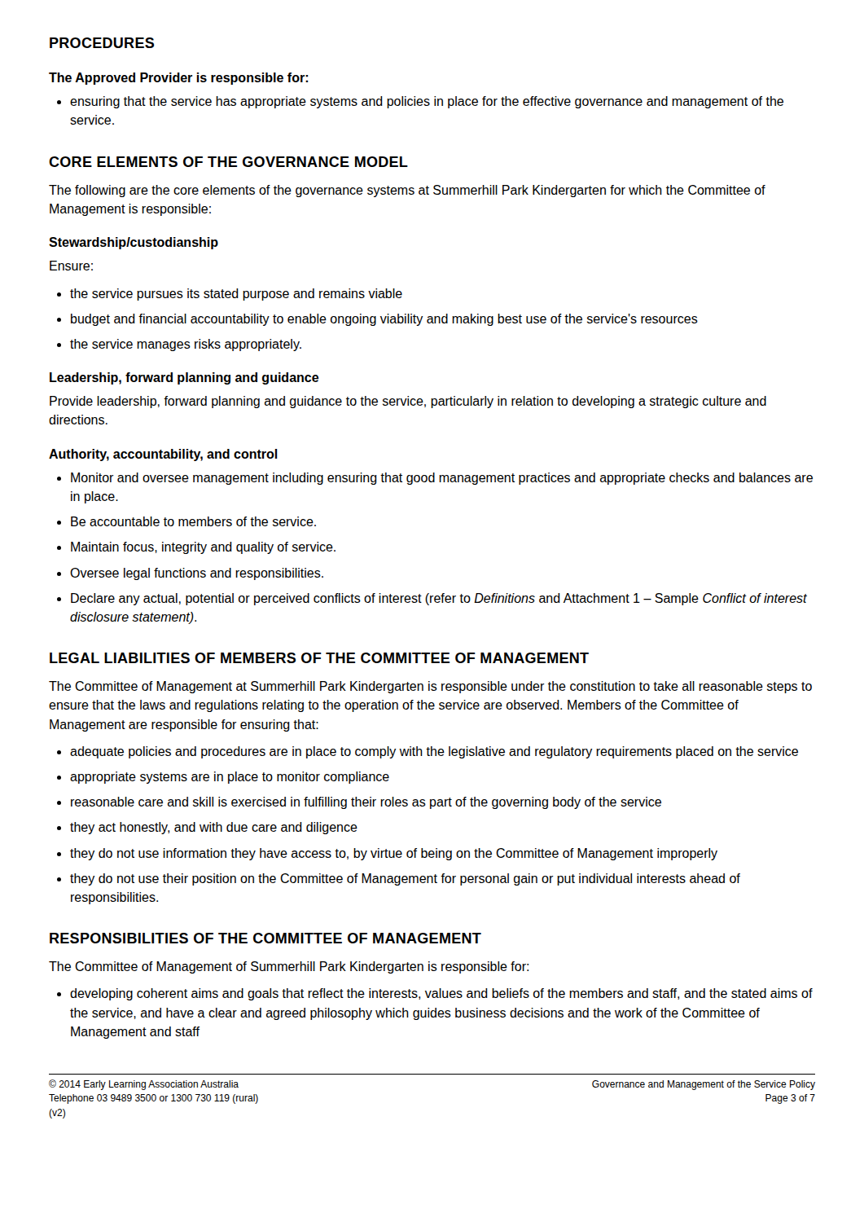PROCEDURES
The Approved Provider is responsible for:
ensuring that the service has appropriate systems and policies in place for the effective governance and management of the service.
CORE ELEMENTS OF THE GOVERNANCE MODEL
The following are the core elements of the governance systems at Summerhill Park Kindergarten for which the Committee of Management is responsible:
Stewardship/custodianship
Ensure:
the service pursues its stated purpose and remains viable
budget and financial accountability to enable ongoing viability and making best use of the service's resources
the service manages risks appropriately.
Leadership, forward planning and guidance
Provide leadership, forward planning and guidance to the service, particularly in relation to developing a strategic culture and directions.
Authority, accountability, and control
Monitor and oversee management including ensuring that good management practices and appropriate checks and balances are in place.
Be accountable to members of the service.
Maintain focus, integrity and quality of service.
Oversee legal functions and responsibilities.
Declare any actual, potential or perceived conflicts of interest (refer to Definitions and Attachment 1 – Sample Conflict of interest disclosure statement).
LEGAL LIABILITIES OF MEMBERS OF THE COMMITTEE OF MANAGEMENT
The Committee of Management at Summerhill Park Kindergarten is responsible under the constitution to take all reasonable steps to ensure that the laws and regulations relating to the operation of the service are observed. Members of the Committee of Management are responsible for ensuring that:
adequate policies and procedures are in place to comply with the legislative and regulatory requirements placed on the service
appropriate systems are in place to monitor compliance
reasonable care and skill is exercised in fulfilling their roles as part of the governing body of the service
they act honestly, and with due care and diligence
they do not use information they have access to, by virtue of being on the Committee of Management improperly
they do not use their position on the Committee of Management for personal gain or put individual interests ahead of responsibilities.
RESPONSIBILITIES OF THE COMMITTEE OF MANAGEMENT
The Committee of Management of Summerhill Park Kindergarten is responsible for:
developing coherent aims and goals that reflect the interests, values and beliefs of the members and staff, and the stated aims of the service, and have a clear and agreed philosophy which guides business decisions and the work of the Committee of Management and staff
© 2014 Early Learning Association Australia Telephone 03 9489 3500 or 1300 730 119 (rural) (v2)
Governance and Management of the Service Policy Page 3 of 7